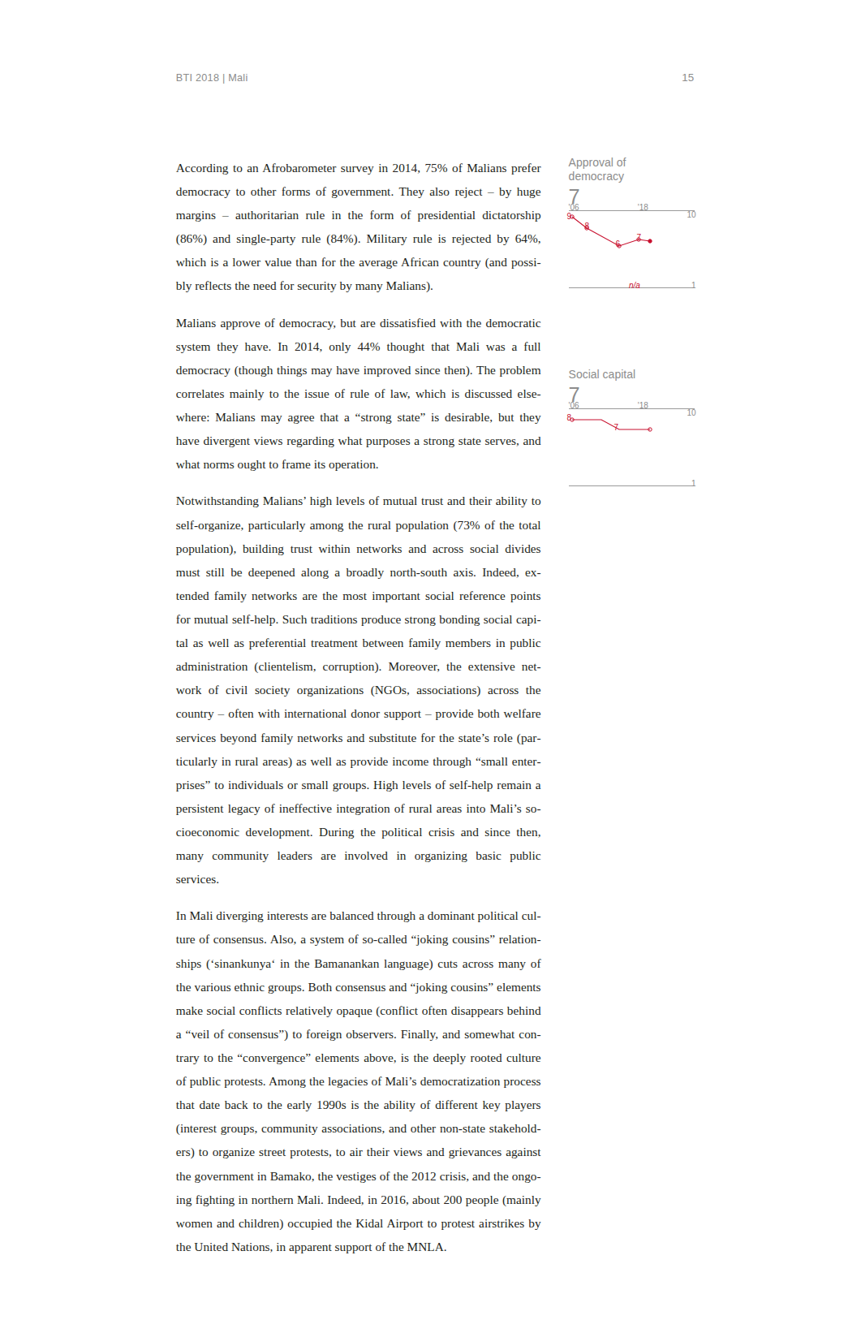BTI 2018 | Mali
15
According to an Afrobarometer survey in 2014, 75% of Malians prefer democracy to other forms of government. They also reject – by huge margins – authoritarian rule in the form of presidential dictatorship (86%) and single-party rule (84%). Military rule is rejected by 64%, which is a lower value than for the average African country (and possibly reflects the need for security by many Malians).
Malians approve of democracy, but are dissatisfied with the democratic system they have. In 2014, only 44% thought that Mali was a full democracy (though things may have improved since then). The problem correlates mainly to the issue of rule of law, which is discussed elsewhere: Malians may agree that a “strong state” is desirable, but they have divergent views regarding what purposes a strong state serves, and what norms ought to frame its operation.
Notwithstanding Malians’ high levels of mutual trust and their ability to self-organize, particularly among the rural population (73% of the total population), building trust within networks and across social divides must still be deepened along a broadly north-south axis. Indeed, extended family networks are the most important social reference points for mutual self-help. Such traditions produce strong bonding social capital as well as preferential treatment between family members in public administration (clientelism, corruption). Moreover, the extensive network of civil society organizations (NGOs, associations) across the country – often with international donor support – provide both welfare services beyond family networks and substitute for the state’s role (particularly in rural areas) as well as provide income through “small enterprises” to individuals or small groups. High levels of self-help remain a persistent legacy of ineffective integration of rural areas into Mali’s socioeconomic development. During the political crisis and since then, many community leaders are involved in organizing basic public services.
In Mali diverging interests are balanced through a dominant political culture of consensus. Also, a system of so-called “joking cousins” relationships (‘sinankunya‘ in the Bamanankan language) cuts across many of the various ethnic groups. Both consensus and “joking cousins” elements make social conflicts relatively opaque (conflict often disappears behind a “veil of consensus”) to foreign observers. Finally, and somewhat contrary to the “convergence” elements above, is the deeply rooted culture of public protests. Among the legacies of Mali’s democratization process that date back to the early 1990s is the ability of different key players (interest groups, community associations, and other non-state stakeholders) to organize street protests, to air their views and grievances against the government in Bamako, the vestiges of the 2012 crisis, and the ongoing fighting in northern Mali. Indeed, in 2016, about 200 people (mainly women and children) occupied the Kidal Airport to protest airstrikes by the United Nations, in apparent support of the MNLA.
Approval of
democracy
7
'06
'18
10
1
9 8 6 7 n/a
Social capital
7
'06
'18
10
1
8 7